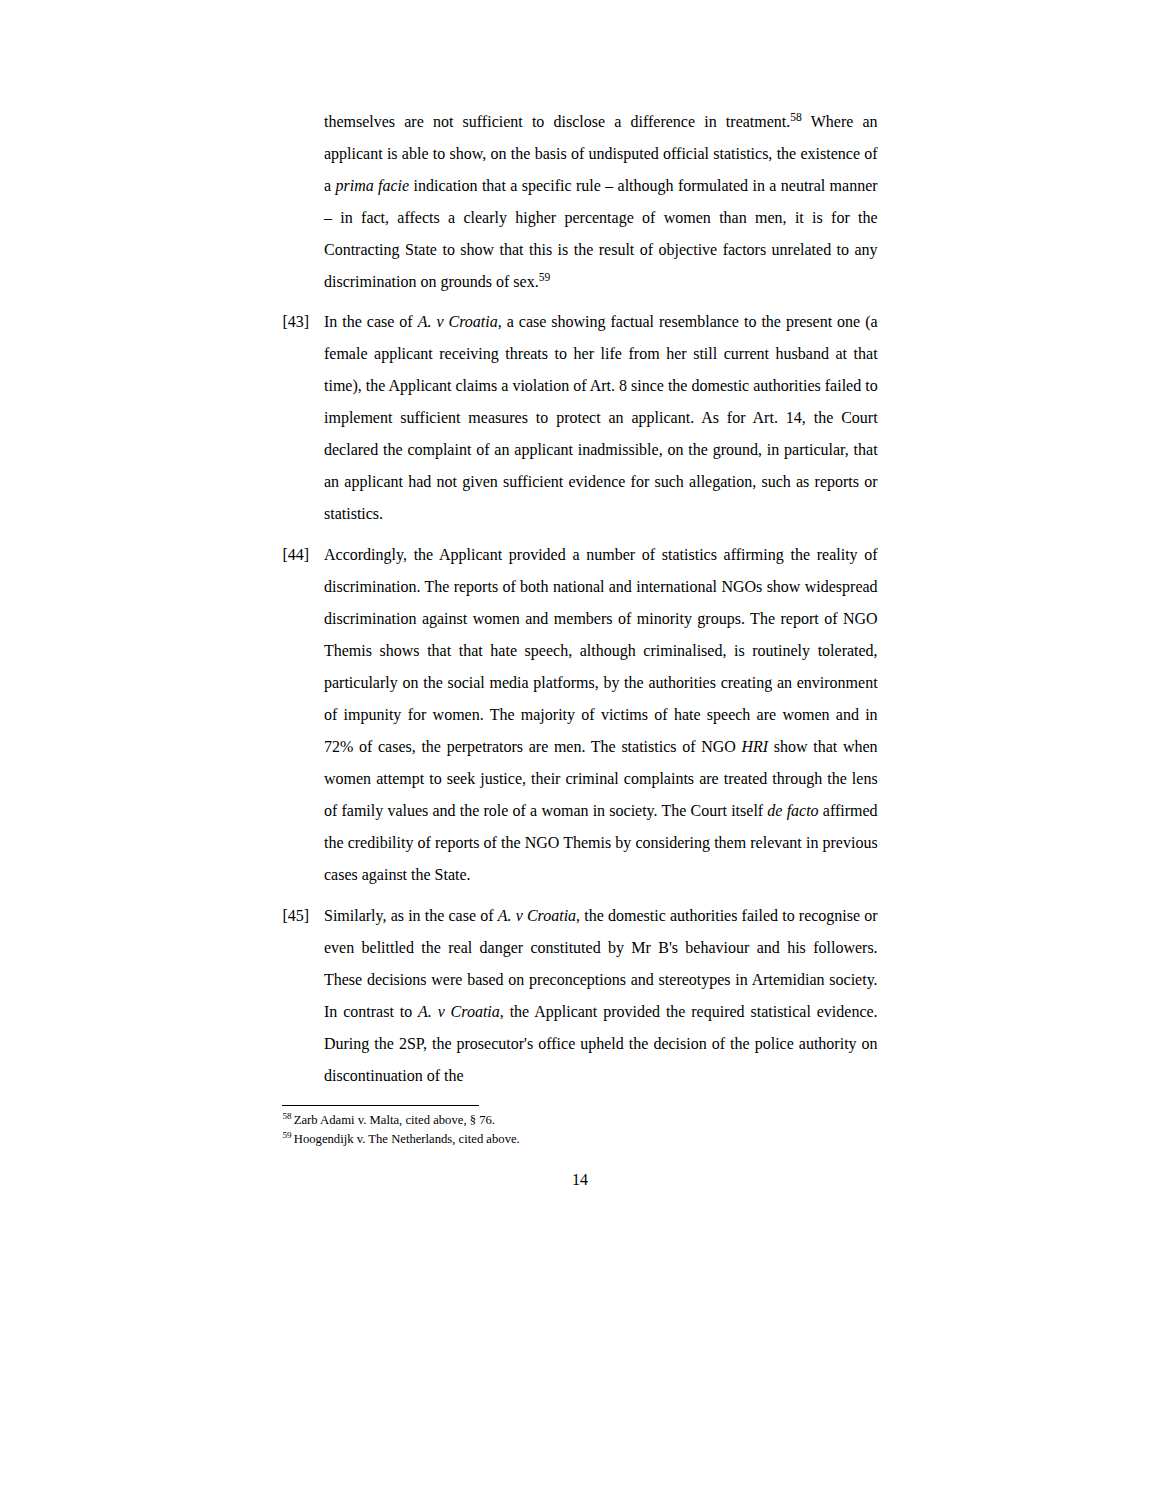themselves are not sufficient to disclose a difference in treatment.58 Where an applicant is able to show, on the basis of undisputed official statistics, the existence of a prima facie indication that a specific rule – although formulated in a neutral manner – in fact, affects a clearly higher percentage of women than men, it is for the Contracting State to show that this is the result of objective factors unrelated to any discrimination on grounds of sex.59
[43]
In the case of A. v Croatia, a case showing factual resemblance to the present one (a female applicant receiving threats to her life from her still current husband at that time), the Applicant claims a violation of Art. 8 since the domestic authorities failed to implement sufficient measures to protect an applicant. As for Art. 14, the Court declared the complaint of an applicant inadmissible, on the ground, in particular, that an applicant had not given sufficient evidence for such allegation, such as reports or statistics.
[44]
Accordingly, the Applicant provided a number of statistics affirming the reality of discrimination. The reports of both national and international NGOs show widespread discrimination against women and members of minority groups. The report of NGO Themis shows that that hate speech, although criminalised, is routinely tolerated, particularly on the social media platforms, by the authorities creating an environment of impunity for women. The majority of victims of hate speech are women and in 72% of cases, the perpetrators are men. The statistics of NGO HRI show that when women attempt to seek justice, their criminal complaints are treated through the lens of family values and the role of a woman in society. The Court itself de facto affirmed the credibility of reports of the NGO Themis by considering them relevant in previous cases against the State.
[45]
Similarly, as in the case of A. v Croatia, the domestic authorities failed to recognise or even belittled the real danger constituted by Mr B's behaviour and his followers. These decisions were based on preconceptions and stereotypes in Artemidian society. In contrast to A. v Croatia, the Applicant provided the required statistical evidence. During the 2SP, the prosecutor's office upheld the decision of the police authority on discontinuation of the
58Zarb Adami v. Malta, cited above, § 76.
59Hoogendijk v. The Netherlands, cited above.
14